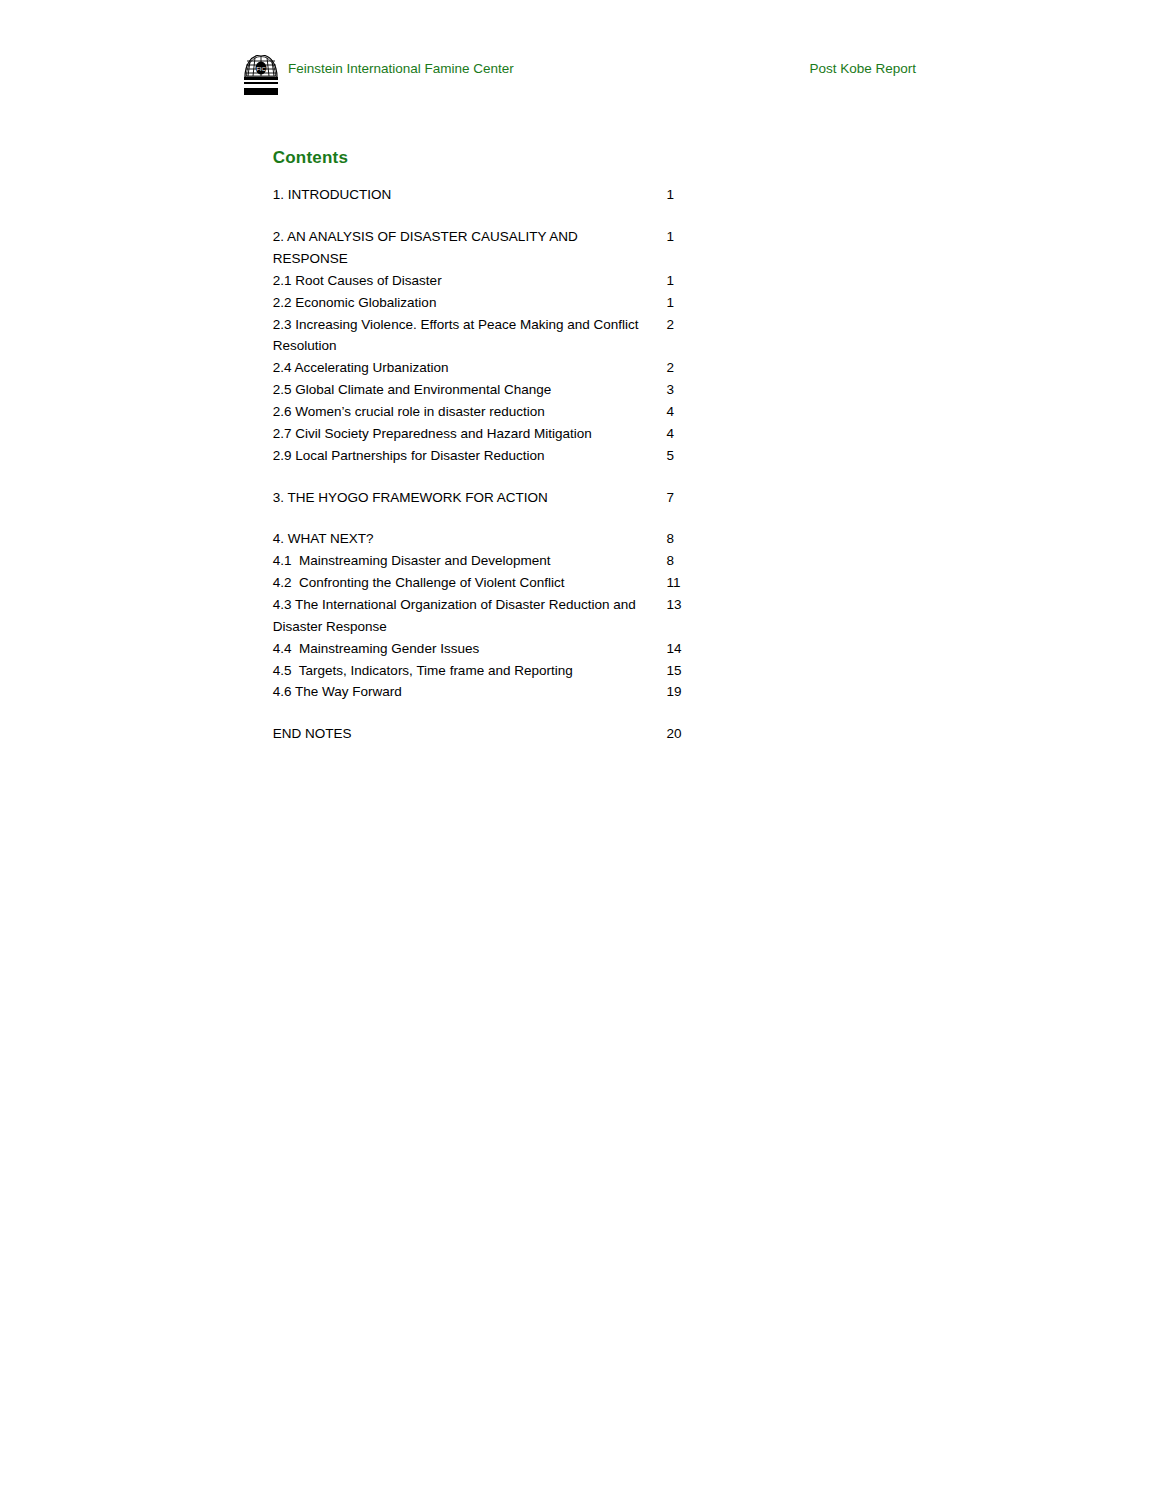FIC
Feinstein International Famine Center
Post Kobe Report
Contents
1. INTRODUCTION 1
2. AN ANALYSIS OF DISASTER CAUSALITY AND RESPONSE 1
2.1 Root Causes of Disaster 1
2.2 Economic Globalization 1
2.3 Increasing Violence. Efforts at Peace Making and Conflict Resolution 2
2.4 Accelerating Urbanization 2
2.5 Global Climate and Environmental Change 3
2.6 Women’s crucial role in disaster reduction 4
2.7 Civil Society Preparedness and Hazard Mitigation 4
2.9 Local Partnerships for Disaster Reduction 5
3. THE HYOGO FRAMEWORK FOR ACTION 7
4. WHAT NEXT? 8
4.1 Mainstreaming Disaster and Development 8
4.2 Confronting the Challenge of Violent Conflict 11
4.3 The International Organization of Disaster Reduction and Disaster Response 13
4.4 Mainstreaming Gender Issues 14
4.5 Targets, Indicators, Time frame and Reporting 15
4.6 The Way Forward 19
END NOTES 20